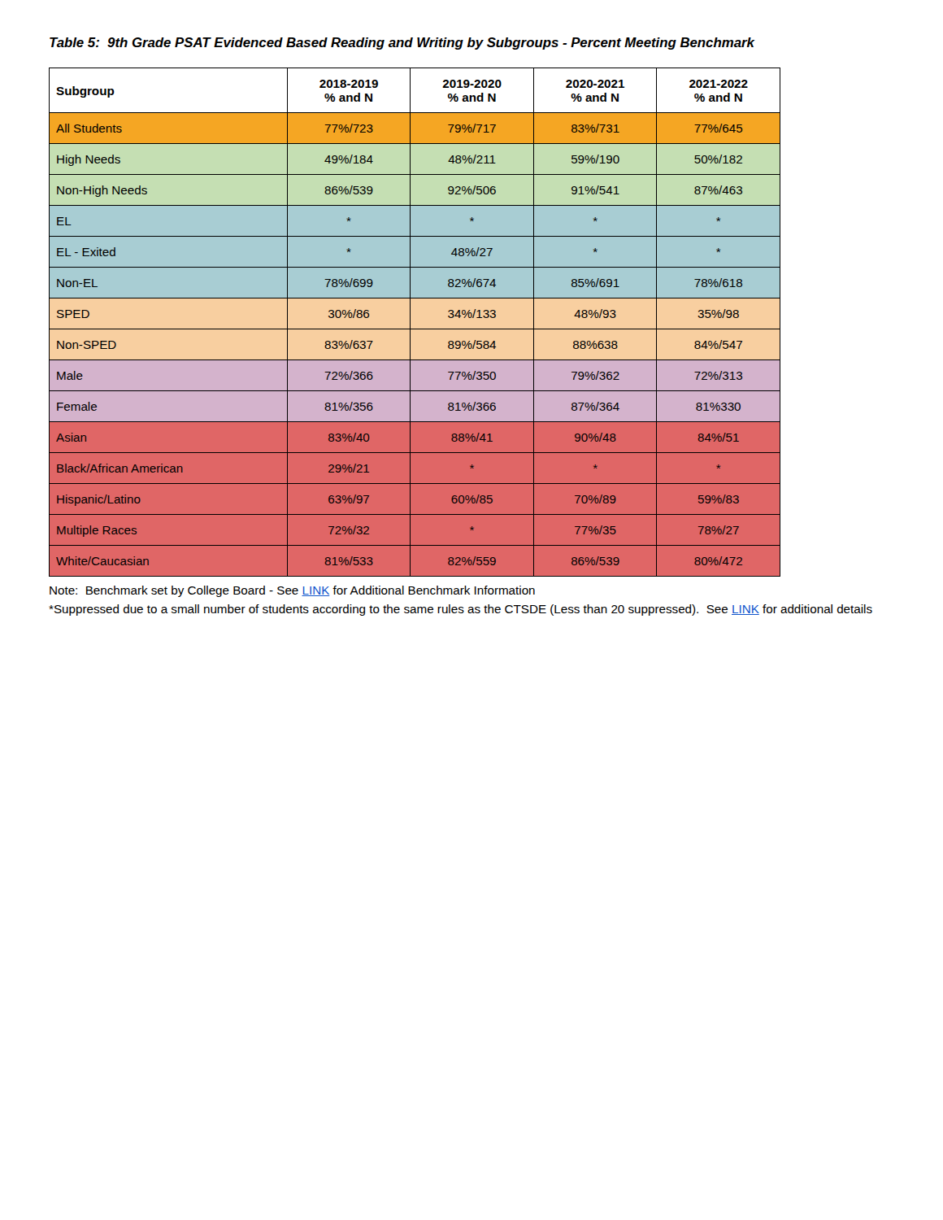Table 5: 9th Grade PSAT Evidenced Based Reading and Writing by Subgroups - Percent Meeting Benchmark
| Subgroup | 2018-2019 % and N | 2019-2020 % and N | 2020-2021 % and N | 2021-2022 % and N |
| --- | --- | --- | --- | --- |
| All Students | 77%/723 | 79%/717 | 83%/731 | 77%/645 |
| High Needs | 49%/184 | 48%/211 | 59%/190 | 50%/182 |
| Non-High Needs | 86%/539 | 92%/506 | 91%/541 | 87%/463 |
| EL | * | * | * | * |
| EL - Exited | * | 48%/27 | * | * |
| Non-EL | 78%/699 | 82%/674 | 85%/691 | 78%/618 |
| SPED | 30%/86 | 34%/133 | 48%/93 | 35%/98 |
| Non-SPED | 83%/637 | 89%/584 | 88%638 | 84%/547 |
| Male | 72%/366 | 77%/350 | 79%/362 | 72%/313 |
| Female | 81%/356 | 81%/366 | 87%/364 | 81%330 |
| Asian | 83%/40 | 88%/41 | 90%/48 | 84%/51 |
| Black/African American | 29%/21 | * | * | * |
| Hispanic/Latino | 63%/97 | 60%/85 | 70%/89 | 59%/83 |
| Multiple Races | 72%/32 | * | 77%/35 | 78%/27 |
| White/Caucasian | 81%/533 | 82%/559 | 86%/539 | 80%/472 |
Note: Benchmark set by College Board - See LINK for Additional Benchmark Information
*Suppressed due to a small number of students according to the same rules as the CTSDE (Less than 20 suppressed). See LINK for additional details